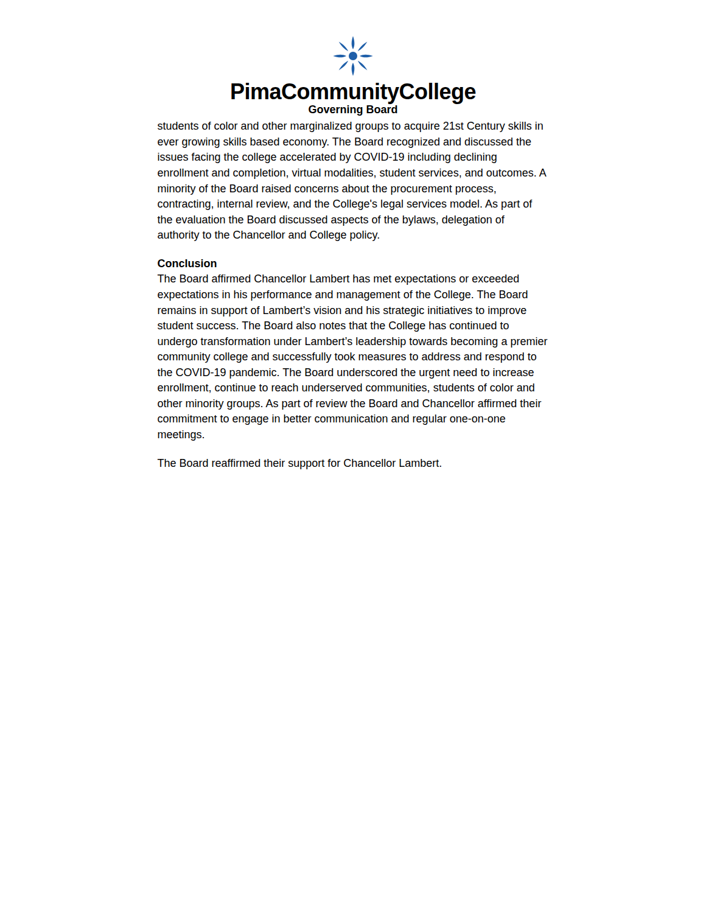PimaCommunityCollege
Governing Board
students of color and other marginalized groups to acquire 21st Century skills in ever growing skills based economy. The Board recognized and discussed the issues facing the college accelerated by COVID-19 including declining enrollment and completion, virtual modalities, student services, and outcomes. A minority of the Board raised concerns about the procurement process, contracting, internal review, and the College's legal services model. As part of the evaluation the Board discussed aspects of the bylaws, delegation of authority to the Chancellor and College policy.
Conclusion
The Board affirmed Chancellor Lambert has met expectations or exceeded expectations in his performance and management of the College. The Board remains in support of Lambert’s vision and his strategic initiatives to improve student success. The Board also notes that the College has continued to undergo transformation under Lambert’s leadership towards becoming a premier community college and successfully took measures to address and respond to the COVID-19 pandemic. The Board underscored the urgent need to increase enrollment, continue to reach underserved communities, students of color and other minority groups. As part of review the Board and Chancellor affirmed their commitment to engage in better communication and regular one-on-one meetings.
The Board reaffirmed their support for Chancellor Lambert.